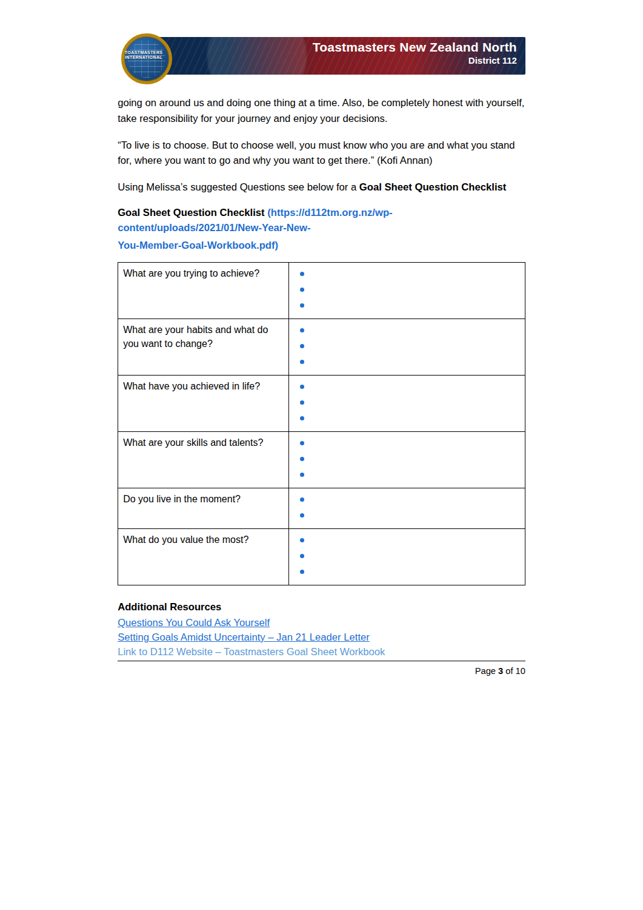Toastmasters New Zealand North
District 112
TOASTMASTERS
INTERNATIONAL
going on around us and doing one thing at a time. Also, be completely honest with yourself, take responsibility for your journey and enjoy your decisions.
“To live is to choose. But to choose well, you must know who you are and what you stand for, where you want to go and why you want to get there.” (Kofi Annan)
Using Melissa’s suggested Questions see below for a Goal Sheet Question Checklist
Goal Sheet Question Checklist (https://d112tm.org.nz/wp-content/uploads/2021/01/New-Year-New-
You-Member-Goal-Workbook.pdf)
| What are you trying to achieve? | |
| What are your habits and what do you want to change? | |
| What have you achieved in life? | |
| What are your skills and talents? | |
| Do you live in the moment? | |
| What do you value the most? | |
Additional Resources
Questions You Could Ask Yourself Setting Goals Amidst Uncertainty – Jan 21 Leader Letter Link to D112 Website – Toastmasters Goal Sheet Workbook
Page 3 of 10